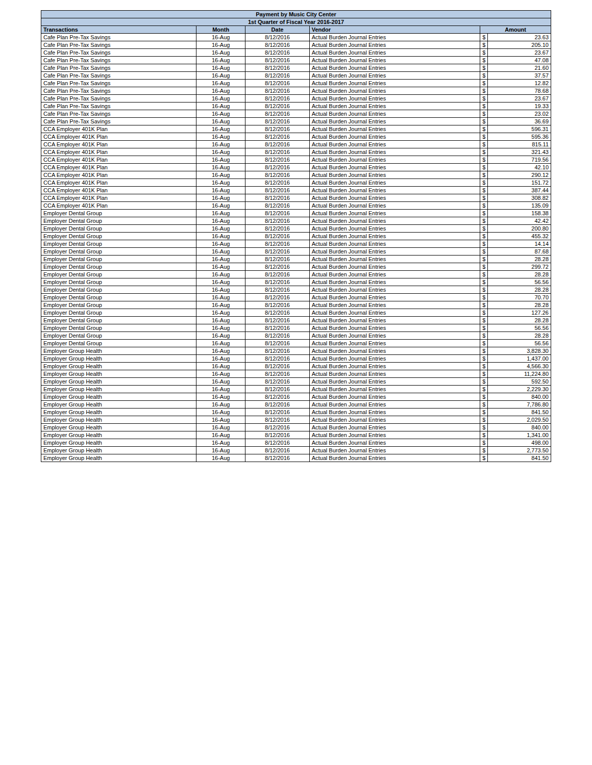| Payment by Music City Center |
| --- |
| 1st Quarter of Fiscal Year 2016-2017 |
| Transactions | Month | Date | Vendor | Amount |
| Cafe Plan Pre-Tax Savings | 16-Aug | 8/12/2016 | Actual Burden Journal Entries | $ | 23.63 |
| Cafe Plan Pre-Tax Savings | 16-Aug | 8/12/2016 | Actual Burden Journal Entries | $ | 205.10 |
| Cafe Plan Pre-Tax Savings | 16-Aug | 8/12/2016 | Actual Burden Journal Entries | $ | 23.67 |
| Cafe Plan Pre-Tax Savings | 16-Aug | 8/12/2016 | Actual Burden Journal Entries | $ | 47.08 |
| Cafe Plan Pre-Tax Savings | 16-Aug | 8/12/2016 | Actual Burden Journal Entries | $ | 21.60 |
| Cafe Plan Pre-Tax Savings | 16-Aug | 8/12/2016 | Actual Burden Journal Entries | $ | 37.57 |
| Cafe Plan Pre-Tax Savings | 16-Aug | 8/12/2016 | Actual Burden Journal Entries | $ | 12.82 |
| Cafe Plan Pre-Tax Savings | 16-Aug | 8/12/2016 | Actual Burden Journal Entries | $ | 78.68 |
| Cafe Plan Pre-Tax Savings | 16-Aug | 8/12/2016 | Actual Burden Journal Entries | $ | 23.67 |
| Cafe Plan Pre-Tax Savings | 16-Aug | 8/12/2016 | Actual Burden Journal Entries | $ | 19.33 |
| Cafe Plan Pre-Tax Savings | 16-Aug | 8/12/2016 | Actual Burden Journal Entries | $ | 23.02 |
| Cafe Plan Pre-Tax Savings | 16-Aug | 8/12/2016 | Actual Burden Journal Entries | $ | 36.69 |
| CCA Employer 401K Plan | 16-Aug | 8/12/2016 | Actual Burden Journal Entries | $ | 596.31 |
| CCA Employer 401K Plan | 16-Aug | 8/12/2016 | Actual Burden Journal Entries | $ | 595.36 |
| CCA Employer 401K Plan | 16-Aug | 8/12/2016 | Actual Burden Journal Entries | $ | 815.11 |
| CCA Employer 401K Plan | 16-Aug | 8/12/2016 | Actual Burden Journal Entries | $ | 321.43 |
| CCA Employer 401K Plan | 16-Aug | 8/12/2016 | Actual Burden Journal Entries | $ | 719.56 |
| CCA Employer 401K Plan | 16-Aug | 8/12/2016 | Actual Burden Journal Entries | $ | 42.10 |
| CCA Employer 401K Plan | 16-Aug | 8/12/2016 | Actual Burden Journal Entries | $ | 290.12 |
| CCA Employer 401K Plan | 16-Aug | 8/12/2016 | Actual Burden Journal Entries | $ | 151.72 |
| CCA Employer 401K Plan | 16-Aug | 8/12/2016 | Actual Burden Journal Entries | $ | 387.44 |
| CCA Employer 401K Plan | 16-Aug | 8/12/2016 | Actual Burden Journal Entries | $ | 308.82 |
| CCA Employer 401K Plan | 16-Aug | 8/12/2016 | Actual Burden Journal Entries | $ | 135.09 |
| Employer Dental Group | 16-Aug | 8/12/2016 | Actual Burden Journal Entries | $ | 158.38 |
| Employer Dental Group | 16-Aug | 8/12/2016 | Actual Burden Journal Entries | $ | 42.42 |
| Employer Dental Group | 16-Aug | 8/12/2016 | Actual Burden Journal Entries | $ | 200.80 |
| Employer Dental Group | 16-Aug | 8/12/2016 | Actual Burden Journal Entries | $ | 455.32 |
| Employer Dental Group | 16-Aug | 8/12/2016 | Actual Burden Journal Entries | $ | 14.14 |
| Employer Dental Group | 16-Aug | 8/12/2016 | Actual Burden Journal Entries | $ | 87.68 |
| Employer Dental Group | 16-Aug | 8/12/2016 | Actual Burden Journal Entries | $ | 28.28 |
| Employer Dental Group | 16-Aug | 8/12/2016 | Actual Burden Journal Entries | $ | 299.72 |
| Employer Dental Group | 16-Aug | 8/12/2016 | Actual Burden Journal Entries | $ | 28.28 |
| Employer Dental Group | 16-Aug | 8/12/2016 | Actual Burden Journal Entries | $ | 56.56 |
| Employer Dental Group | 16-Aug | 8/12/2016 | Actual Burden Journal Entries | $ | 28.28 |
| Employer Dental Group | 16-Aug | 8/12/2016 | Actual Burden Journal Entries | $ | 70.70 |
| Employer Dental Group | 16-Aug | 8/12/2016 | Actual Burden Journal Entries | $ | 28.28 |
| Employer Dental Group | 16-Aug | 8/12/2016 | Actual Burden Journal Entries | $ | 127.26 |
| Employer Dental Group | 16-Aug | 8/12/2016 | Actual Burden Journal Entries | $ | 28.28 |
| Employer Dental Group | 16-Aug | 8/12/2016 | Actual Burden Journal Entries | $ | 56.56 |
| Employer Dental Group | 16-Aug | 8/12/2016 | Actual Burden Journal Entries | $ | 28.28 |
| Employer Dental Group | 16-Aug | 8/12/2016 | Actual Burden Journal Entries | $ | 56.56 |
| Employer Group Health | 16-Aug | 8/12/2016 | Actual Burden Journal Entries | $ | 3,828.30 |
| Employer Group Health | 16-Aug | 8/12/2016 | Actual Burden Journal Entries | $ | 1,437.00 |
| Employer Group Health | 16-Aug | 8/12/2016 | Actual Burden Journal Entries | $ | 4,566.30 |
| Employer Group Health | 16-Aug | 8/12/2016 | Actual Burden Journal Entries | $ | 11,224.80 |
| Employer Group Health | 16-Aug | 8/12/2016 | Actual Burden Journal Entries | $ | 592.50 |
| Employer Group Health | 16-Aug | 8/12/2016 | Actual Burden Journal Entries | $ | 2,229.30 |
| Employer Group Health | 16-Aug | 8/12/2016 | Actual Burden Journal Entries | $ | 840.00 |
| Employer Group Health | 16-Aug | 8/12/2016 | Actual Burden Journal Entries | $ | 7,786.80 |
| Employer Group Health | 16-Aug | 8/12/2016 | Actual Burden Journal Entries | $ | 841.50 |
| Employer Group Health | 16-Aug | 8/12/2016 | Actual Burden Journal Entries | $ | 2,029.50 |
| Employer Group Health | 16-Aug | 8/12/2016 | Actual Burden Journal Entries | $ | 840.00 |
| Employer Group Health | 16-Aug | 8/12/2016 | Actual Burden Journal Entries | $ | 1,341.00 |
| Employer Group Health | 16-Aug | 8/12/2016 | Actual Burden Journal Entries | $ | 498.00 |
| Employer Group Health | 16-Aug | 8/12/2016 | Actual Burden Journal Entries | $ | 2,773.50 |
| Employer Group Health | 16-Aug | 8/12/2016 | Actual Burden Journal Entries | $ | 841.50 |